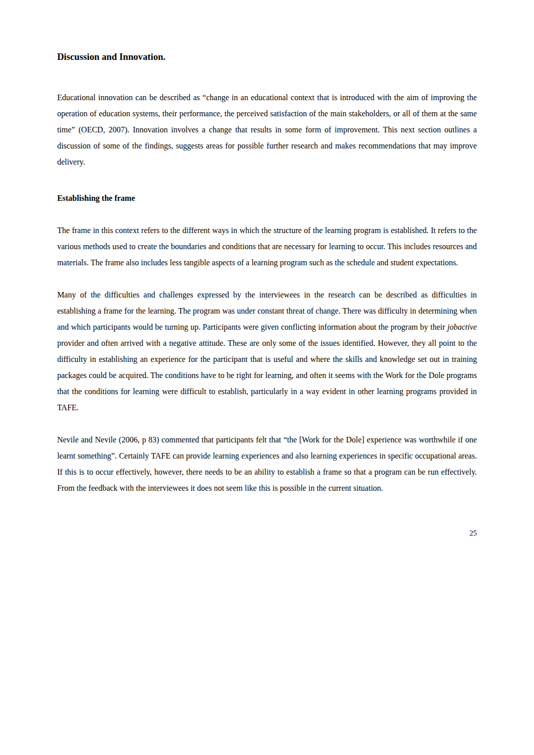Discussion and Innovation.
Educational innovation can be described as “change in an educational context that is introduced with the aim of improving the operation of education systems, their performance, the perceived satisfaction of the main stakeholders, or all of them at the same time” (OECD, 2007). Innovation involves a change that results in some form of improvement. This next section outlines a discussion of some of the findings, suggests areas for possible further research and makes recommendations that may improve delivery.
Establishing the frame
The frame in this context refers to the different ways in which the structure of the learning program is established. It refers to the various methods used to create the boundaries and conditions that are necessary for learning to occur. This includes resources and materials. The frame also includes less tangible aspects of a learning program such as the schedule and student expectations.
Many of the difficulties and challenges expressed by the interviewees in the research can be described as difficulties in establishing a frame for the learning. The program was under constant threat of change. There was difficulty in determining when and which participants would be turning up. Participants were given conflicting information about the program by their jobactive provider and often arrived with a negative attitude. These are only some of the issues identified. However, they all point to the difficulty in establishing an experience for the participant that is useful and where the skills and knowledge set out in training packages could be acquired. The conditions have to be right for learning, and often it seems with the Work for the Dole programs that the conditions for learning were difficult to establish, particularly in a way evident in other learning programs provided in TAFE.
Nevile and Nevile (2006, p 83) commented that participants felt that “the [Work for the Dole] experience was worthwhile if one learnt something”. Certainly TAFE can provide learning experiences and also learning experiences in specific occupational areas. If this is to occur effectively, however, there needs to be an ability to establish a frame so that a program can be run effectively. From the feedback with the interviewees it does not seem like this is possible in the current situation.
25